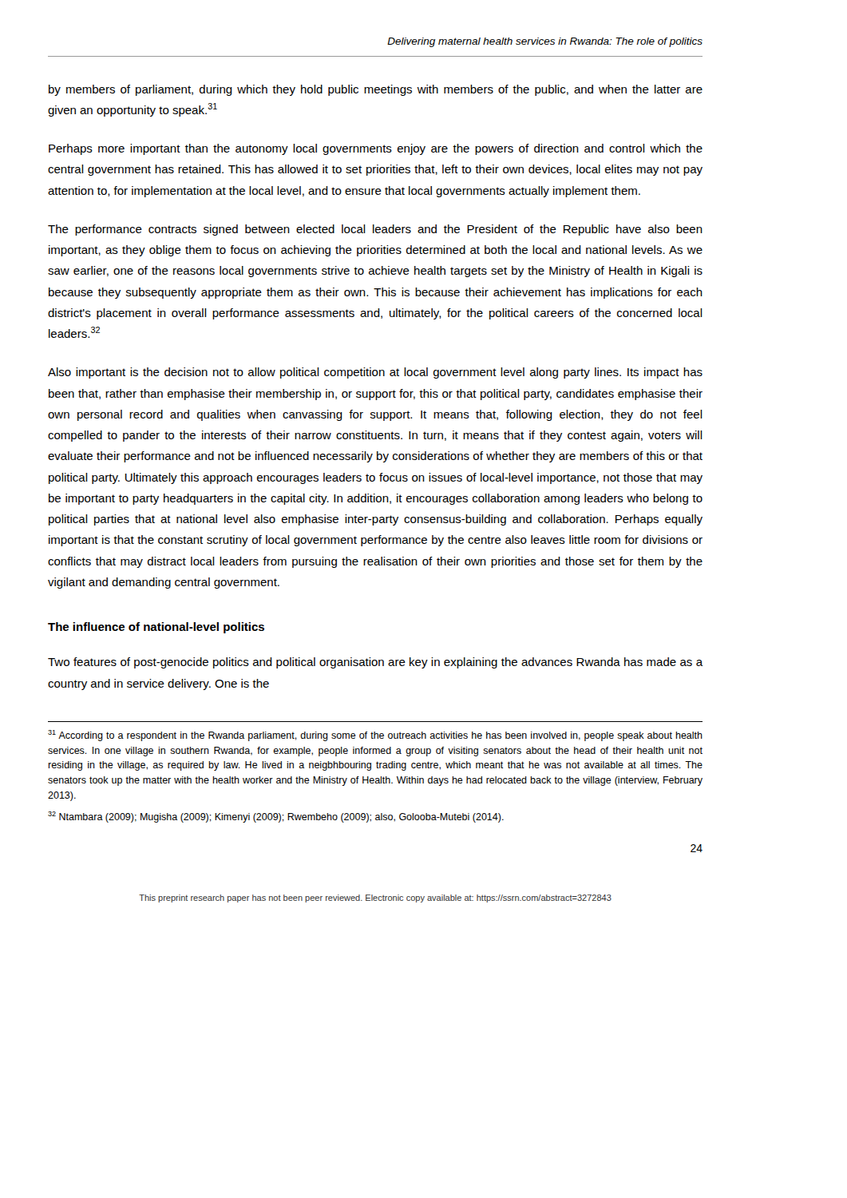Delivering maternal health services in Rwanda: The role of politics
by members of parliament, during which they hold public meetings with members of the public, and when the latter are given an opportunity to speak.31
Perhaps more important than the autonomy local governments enjoy are the powers of direction and control which the central government has retained. This has allowed it to set priorities that, left to their own devices, local elites may not pay attention to, for implementation at the local level, and to ensure that local governments actually implement them.
The performance contracts signed between elected local leaders and the President of the Republic have also been important, as they oblige them to focus on achieving the priorities determined at both the local and national levels. As we saw earlier, one of the reasons local governments strive to achieve health targets set by the Ministry of Health in Kigali is because they subsequently appropriate them as their own. This is because their achievement has implications for each district's placement in overall performance assessments and, ultimately, for the political careers of the concerned local leaders.32
Also important is the decision not to allow political competition at local government level along party lines. Its impact has been that, rather than emphasise their membership in, or support for, this or that political party, candidates emphasise their own personal record and qualities when canvassing for support. It means that, following election, they do not feel compelled to pander to the interests of their narrow constituents. In turn, it means that if they contest again, voters will evaluate their performance and not be influenced necessarily by considerations of whether they are members of this or that political party. Ultimately this approach encourages leaders to focus on issues of local-level importance, not those that may be important to party headquarters in the capital city. In addition, it encourages collaboration among leaders who belong to political parties that at national level also emphasise inter-party consensus-building and collaboration. Perhaps equally important is that the constant scrutiny of local government performance by the centre also leaves little room for divisions or conflicts that may distract local leaders from pursuing the realisation of their own priorities and those set for them by the vigilant and demanding central government.
The influence of national-level politics
Two features of post-genocide politics and political organisation are key in explaining the advances Rwanda has made as a country and in service delivery. One is the
31 According to a respondent in the Rwanda parliament, during some of the outreach activities he has been involved in, people speak about health services. In one village in southern Rwanda, for example, people informed a group of visiting senators about the head of their health unit not residing in the village, as required by law. He lived in a neigbhbouring trading centre, which meant that he was not available at all times. The senators took up the matter with the health worker and the Ministry of Health. Within days he had relocated back to the village (interview, February 2013).
32 Ntambara (2009); Mugisha (2009); Kimenyi (2009); Rwembeho (2009); also, Golooba-Mutebi (2014).
24
This preprint research paper has not been peer reviewed. Electronic copy available at: https://ssrn.com/abstract=3272843